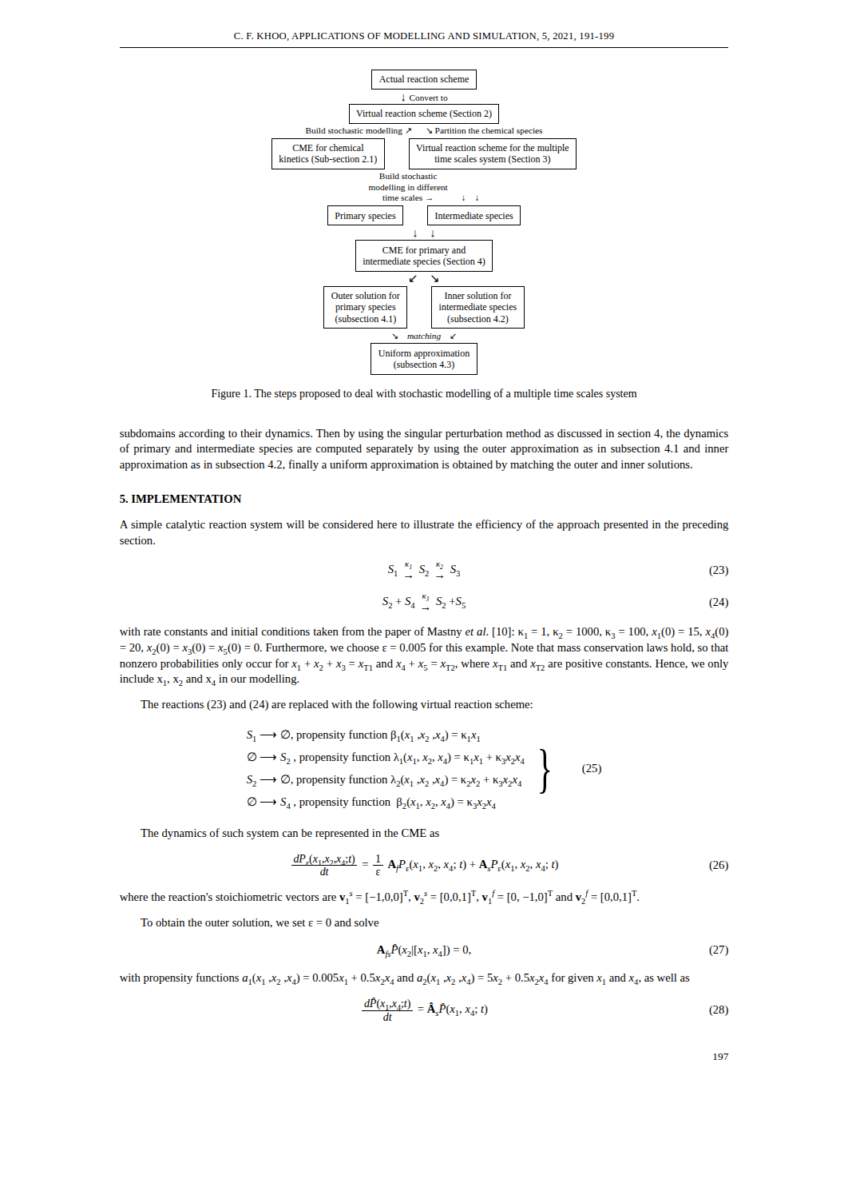C. F. KHOO, APPLICATIONS OF MODELLING AND SIMULATION, 5, 2021, 191-199
Actual reaction scheme
↓ Convert to
Virtual reaction scheme (Section 2)
Build stochastic modelling ↗ ↘ Partition the chemical species
CME for chemical
kinetics (Sub-section 2.1) Virtual reaction scheme for the multiple
time scales system (Section 3)
Build stochastic
modelling in different
time scales → ↓ ↓
Primary species Intermediate species
↓ ↓
CME for primary and
intermediate species (Section 4)
↙ ↘
Outer solution for
primary species
(subsection 4.1) Inner solution for
intermediate species
(subsection 4.2)
↘ matching ↙
Uniform approximation
(subsection 4.3)
Figure 1. The steps proposed to deal with stochastic modelling of a multiple time scales system
subdomains according to their dynamics. Then by using the singular perturbation method as discussed in section 4, the dynamics of primary and intermediate species are computed separately by using the outer approximation as in subsection 4.1 and inner approximation as in subsection 4.2, finally a uniform approximation is obtained by matching the outer and inner solutions.
5. Implementation
A simple catalytic reaction system will be considered here to illustrate the efficiency of the approach presented in the preceding section.
S1 κ1→ S2 κ2→ S3
(23)
S2 + S4 κ3→ S2 +S5
(24)
with rate constants and initial conditions taken from the paper of Mastny et al. [10]: κ1 = 1, κ2 = 1000, κ3 = 100, x1(0) = 15, x4(0) = 20, x2(0) = x3(0) = x5(0) = 0. Furthermore, we choose ε = 0.005 for this example. Note that mass conservation laws hold, so that nonzero probabilities only occur for x1 + x2 + x3 = xT1 and x4 + x5 = xT2, where xT1 and xT2 are positive constants. Hence, we only include x1, x2 and x4 in our modelling.
The reactions (23) and (24) are replaced with the following virtual reaction scheme:
S1 ⟶ ∅, propensity function β1(x1 ,x2 ,x4) = κ1x1
∅ ⟶ S2 , propensity function λ1(x1, x2, x4) = κ1x1 + κ3x2x4
S2 ⟶ ∅, propensity function λ2(x1 ,x2 ,x4) = κ2x2 + κ3x2x4
∅ ⟶ S4 , propensity function β2(x1, x2, x4) = κ3x2x4
} (25)
The dynamics of such system can be represented in the CME as
dPε(x1,x2,x4;t) dt = 1 ε AfPε(x1, x2, x4; t) + AsPε(x1, x2, x4; t)
(26)
where the reaction's stoichiometric vectors are v1s = [−1,0,0]T, v2s = [0,0,1]T, v1f = [0, −1,0]T and v2f = [0,0,1]T.
To obtain the outer solution, we set ε = 0 and solve
AfsP̂(x2|[x1, x4]) = 0,
(27)
with propensity functions a1(x1 ,x2 ,x4) = 0.005x1 + 0.5x2x4 and a2(x1 ,x2 ,x4) = 5x2 + 0.5x2x4 for given x1 and x4, as well as
dP̂(x1,x4;t) dt = ÂsP̂(x1, x4; t)
(28)
197